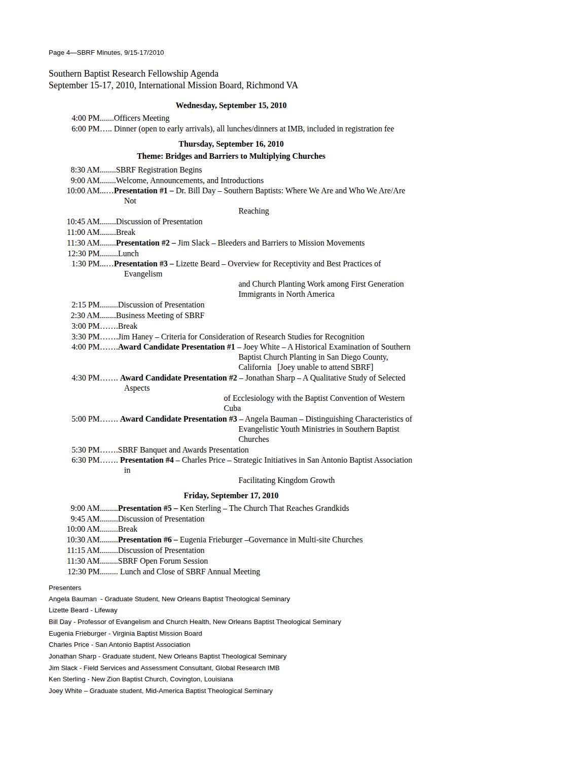Page 4—SBRF Minutes, 9/15-17/2010
Southern Baptist Research Fellowship Agenda
September 15-17, 2010, International Mission Board, Richmond VA
Wednesday, September 15, 2010
4:00 PM....... Officers Meeting
6:00 PM….. Dinner (open to early arrivals), all lunches/dinners at IMB, included in registration fee
Thursday, September 16, 2010
Theme: Bridges and Barriers to Multiplying Churches
8:30 AM........ SBRF Registration Begins
9:00 AM........ Welcome, Announcements, and Introductions
10:00 AM...…Presentation #1 – Dr. Bill Day – Southern Baptists: Where We Are and Who We Are/Are Not Reaching
10:45 AM........ Discussion of Presentation
11:00 AM........ Break
11:30 AM........ Presentation #2 – Jim Slack – Bleeders and Barriers to Mission Movements
12:30 PM......... Lunch
1:30 PM...…Presentation #3 – Lizette Beard – Overview for Receptivity and Best Practices of Evangelism and Church Planting Work among First Generation Immigrants in North America
2:15 PM......... Discussion of Presentation
2:30 AM........ Business Meeting of SBRF
3:00 PM…….Break
3:30 PM…….Jim Haney – Criteria for Consideration of Research Studies for Recognition
4:00 PM…….Award Candidate Presentation #1 – Joey White – A Historical Examination of Southern Baptist Church Planting in San Diego County, California [Joey unable to attend SBRF]
4:30 PM……. Award Candidate Presentation #2 – Jonathan Sharp – A Qualitative Study of Selected Aspects of Ecclesiology with the Baptist Convention of Western Cuba
5:00 PM……. Award Candidate Presentation #3 – Angela Bauman – Distinguishing Characteristics of Evangelistic Youth Ministries in Southern Baptist Churches
5:30 PM…….SBRF Banquet and Awards Presentation
6:30 PM……. Presentation #4 – Charles Price – Strategic Initiatives in San Antonio Baptist Association in Facilitating Kingdom Growth
Friday, September 17, 2010
9:00 AM......... Presentation #5 – Ken Sterling – The Church That Reaches Grandkids
9:45 AM......... Discussion of Presentation
10:00 AM......... Break
10:30 AM......... Presentation #6 – Eugenia Frieburger –Governance in Multi-site Churches
11:15 AM......... Discussion of Presentation
11:30 AM......... SBRF Open Forum Session
12:30 PM......... Lunch and Close of SBRF Annual Meeting
Presenters
Angela Bauman - Graduate Student, New Orleans Baptist Theological Seminary
Lizette Beard - Lifeway
Bill Day - Professor of Evangelism and Church Health, New Orleans Baptist Theological Seminary
Eugenia Frieburger - Virginia Baptist Mission Board
Charles Price - San Antonio Baptist Association
Jonathan Sharp - Graduate student, New Orleans Baptist Theological Seminary
Jim Slack - Field Services and Assessment Consultant, Global Research IMB
Ken Sterling - New Zion Baptist Church, Covington, Louisiana
Joey White – Graduate student, Mid-America Baptist Theological Seminary